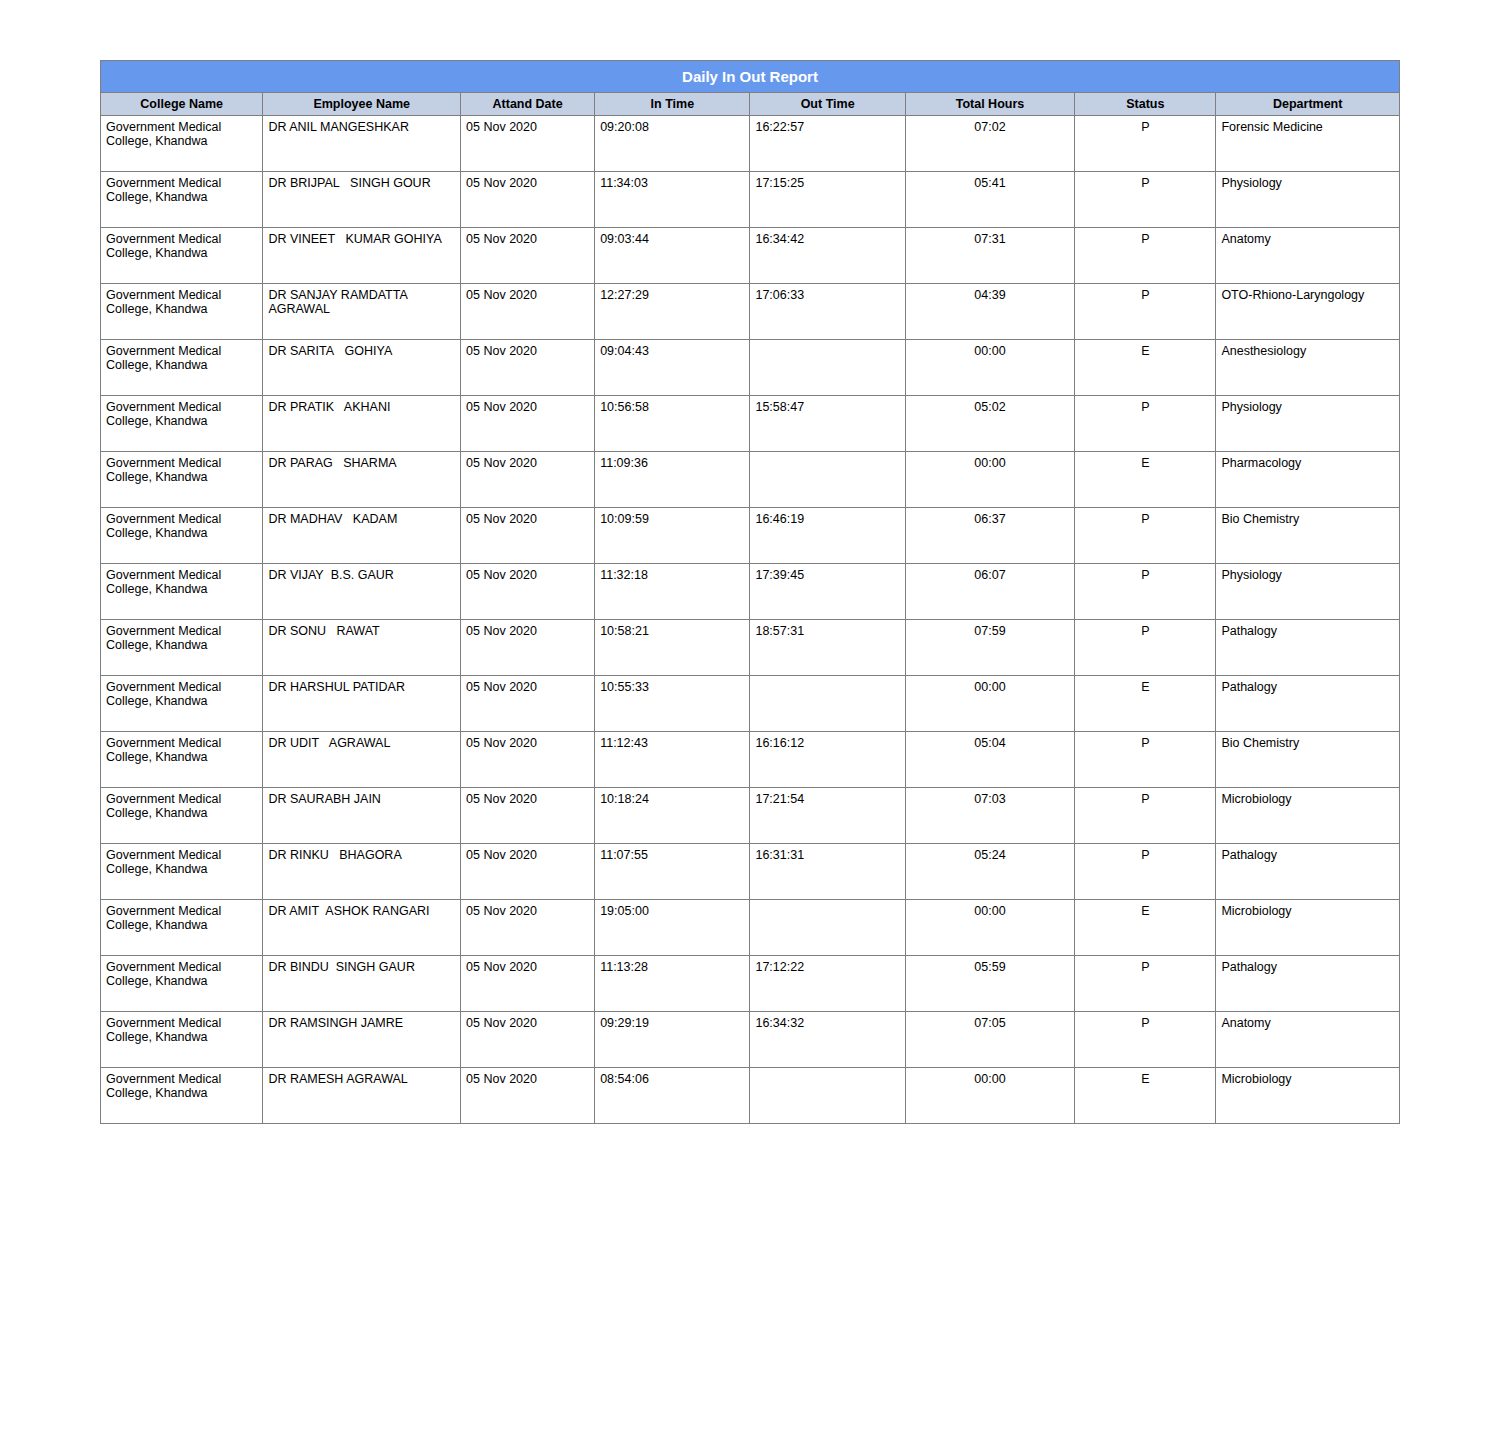Daily In Out Report
| College Name | Employee Name | Attand Date | In Time | Out Time | Total Hours | Status | Department |
| --- | --- | --- | --- | --- | --- | --- | --- |
| Government Medical College, Khandwa | DR ANIL MANGESHKAR | 05 Nov 2020 | 09:20:08 | 16:22:57 | 07:02 | P | Forensic Medicine |
| Government Medical College, Khandwa | DR BRIJPAL SINGH GOUR | 05 Nov 2020 | 11:34:03 | 17:15:25 | 05:41 | P | Physiology |
| Government Medical College, Khandwa | DR VINEET KUMAR GOHIYA | 05 Nov 2020 | 09:03:44 | 16:34:42 | 07:31 | P | Anatomy |
| Government Medical College, Khandwa | DR SANJAY RAMDATTA AGRAWAL | 05 Nov 2020 | 12:27:29 | 17:06:33 | 04:39 | P | OTO-Rhiono-Laryngology |
| Government Medical College, Khandwa | DR SARITA GOHIYA | 05 Nov 2020 | 09:04:43 | | 00:00 | E | Anesthesiology |
| Government Medical College, Khandwa | DR PRATIK AKHANI | 05 Nov 2020 | 10:56:58 | 15:58:47 | 05:02 | P | Physiology |
| Government Medical College, Khandwa | DR PARAG SHARMA | 05 Nov 2020 | 11:09:36 | | 00:00 | E | Pharmacology |
| Government Medical College, Khandwa | DR MADHAV KADAM | 05 Nov 2020 | 10:09:59 | 16:46:19 | 06:37 | P | Bio Chemistry |
| Government Medical College, Khandwa | DR VIJAY B.S. GAUR | 05 Nov 2020 | 11:32:18 | 17:39:45 | 06:07 | P | Physiology |
| Government Medical College, Khandwa | DR SONU RAWAT | 05 Nov 2020 | 10:58:21 | 18:57:31 | 07:59 | P | Pathalogy |
| Government Medical College, Khandwa | DR HARSHUL PATIDAR | 05 Nov 2020 | 10:55:33 | | 00:00 | E | Pathalogy |
| Government Medical College, Khandwa | DR UDIT AGRAWAL | 05 Nov 2020 | 11:12:43 | 16:16:12 | 05:04 | P | Bio Chemistry |
| Government Medical College, Khandwa | DR SAURABH JAIN | 05 Nov 2020 | 10:18:24 | 17:21:54 | 07:03 | P | Microbiology |
| Government Medical College, Khandwa | DR RINKU BHAGORA | 05 Nov 2020 | 11:07:55 | 16:31:31 | 05:24 | P | Pathalogy |
| Government Medical College, Khandwa | DR AMIT ASHOK RANGARI | 05 Nov 2020 | 19:05:00 | | 00:00 | E | Microbiology |
| Government Medical College, Khandwa | DR BINDU SINGH GAUR | 05 Nov 2020 | 11:13:28 | 17:12:22 | 05:59 | P | Pathalogy |
| Government Medical College, Khandwa | DR RAMSINGH JAMRE | 05 Nov 2020 | 09:29:19 | 16:34:32 | 07:05 | P | Anatomy |
| Government Medical College, Khandwa | DR RAMESH AGRAWAL | 05 Nov 2020 | 08:54:06 | | 00:00 | E | Microbiology |